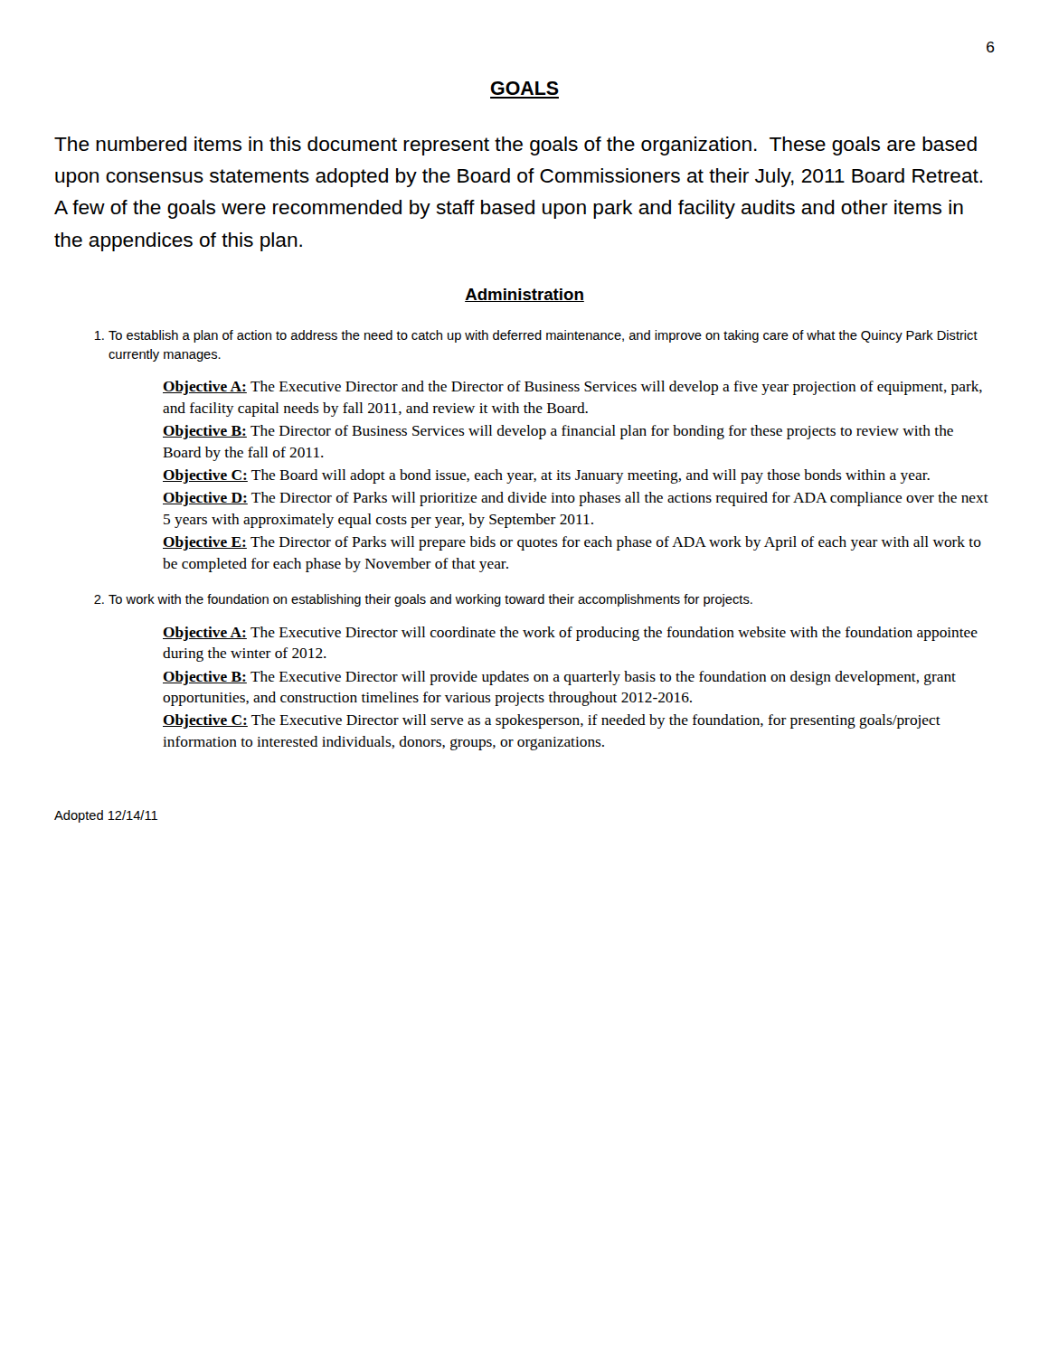6
GOALS
The numbered items in this document represent the goals of the organization. These goals are based upon consensus statements adopted by the Board of Commissioners at their July, 2011 Board Retreat. A few of the goals were recommended by staff based upon park and facility audits and other items in the appendices of this plan.
Administration
To establish a plan of action to address the need to catch up with deferred maintenance, and improve on taking care of what the Quincy Park District currently manages.
Objective A: The Executive Director and the Director of Business Services will develop a five year projection of equipment, park, and facility capital needs by fall 2011, and review it with the Board.
Objective B: The Director of Business Services will develop a financial plan for bonding for these projects to review with the Board by the fall of 2011.
Objective C: The Board will adopt a bond issue, each year, at its January meeting, and will pay those bonds within a year.
Objective D: The Director of Parks will prioritize and divide into phases all the actions required for ADA compliance over the next 5 years with approximately equal costs per year, by September 2011.
Objective E: The Director of Parks will prepare bids or quotes for each phase of ADA work by April of each year with all work to be completed for each phase by November of that year.
To work with the foundation on establishing their goals and working toward their accomplishments for projects.
Objective A: The Executive Director will coordinate the work of producing the foundation website with the foundation appointee during the winter of 2012.
Objective B: The Executive Director will provide updates on a quarterly basis to the foundation on design development, grant opportunities, and construction timelines for various projects throughout 2012-2016.
Objective C: The Executive Director will serve as a spokesperson, if needed by the foundation, for presenting goals/project information to interested individuals, donors, groups, or organizations.
Adopted 12/14/11